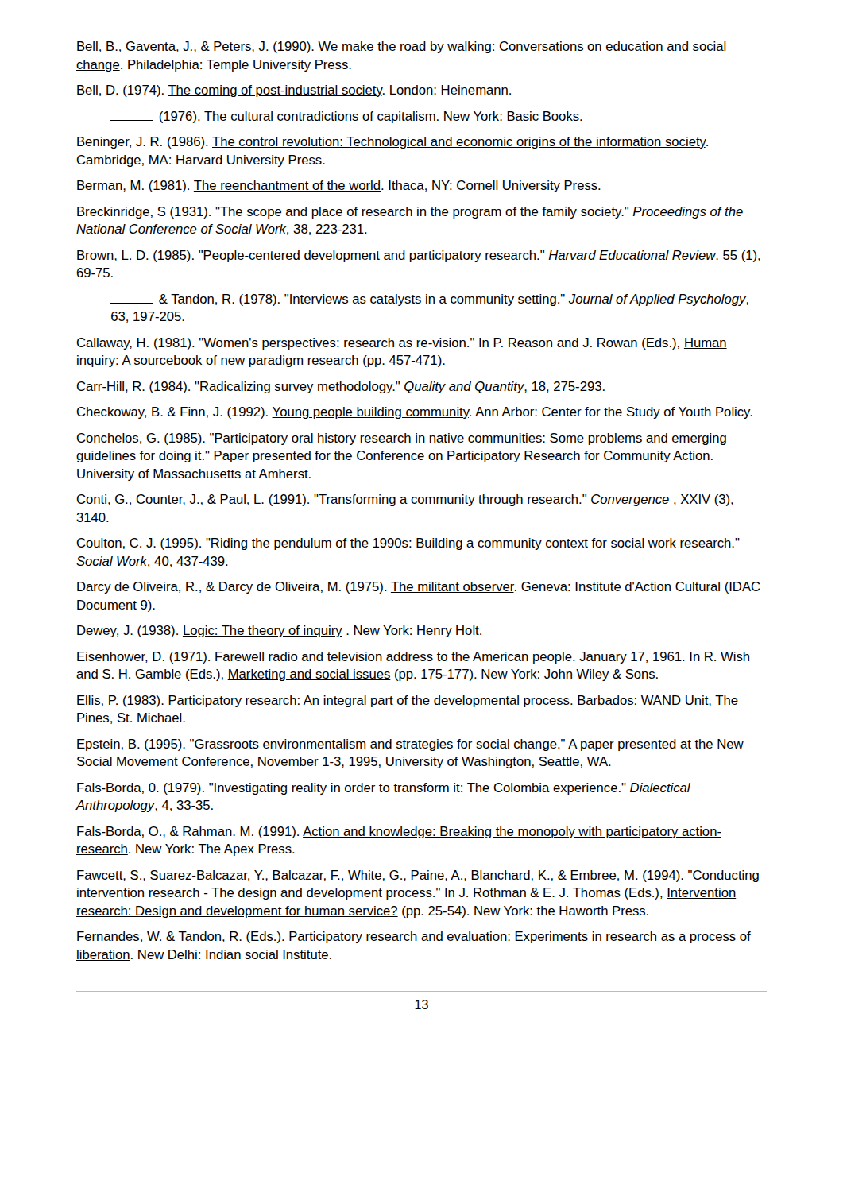Bell, B., Gaventa, J., & Peters, J. (1990). We make the road by walking: Conversations on education and social change. Philadelphia: Temple University Press.
Bell, D. (1974). The coming of post-industrial society. London: Heinemann.
(1976). The cultural contradictions of capitalism. New York: Basic Books.
Beninger, J. R. (1986). The control revolution: Technological and economic origins of the information society. Cambridge, MA: Harvard University Press.
Berman, M. (1981). The reenchantment of the world. Ithaca, NY: Cornell University Press.
Breckinridge, S (1931). "The scope and place of research in the program of the family society." Proceedings of the National Conference of Social Work, 38, 223-231.
Brown, L. D. (1985). "People-centered development and participatory research." Harvard Educational Review. 55 (1), 69-75.
& Tandon, R. (1978). "Interviews as catalysts in a community setting." Journal of Applied Psychology, 63, 197-205.
Callaway, H. (1981). "Women's perspectives: research as re-vision." In P. Reason and J. Rowan (Eds.), Human inquiry: A sourcebook of new paradigm research (pp. 457-471).
Carr-Hill, R. (1984). "Radicalizing survey methodology." Quality and Quantity, 18, 275-293.
Checkoway, B. & Finn, J. (1992). Young people building community. Ann Arbor: Center for the Study of Youth Policy.
Conchelos, G. (1985). "Participatory oral history research in native communities: Some problems and emerging guidelines for doing it." Paper presented for the Conference on Participatory Research for Community Action. University of Massachusetts at Amherst.
Conti, G., Counter, J., & Paul, L. (1991). "Transforming a community through research." Convergence , XXIV (3), 3140.
Coulton, C. J. (1995). "Riding the pendulum of the 1990s: Building a community context for social work research." Social Work, 40, 437-439.
Darcy de Oliveira, R., & Darcy de Oliveira, M. (1975). The militant observer. Geneva: Institute d'Action Cultural (IDAC Document 9).
Dewey, J. (1938). Logic: The theory of inquiry . New York: Henry Holt.
Eisenhower, D. (1971). Farewell radio and television address to the American people. January 17, 1961. In R. Wish and S. H. Gamble (Eds.), Marketing and social issues (pp. 175-177). New York: John Wiley & Sons.
Ellis, P. (1983). Participatory research: An integral part of the developmental process. Barbados: WAND Unit, The Pines, St. Michael.
Epstein, B. (1995). "Grassroots environmentalism and strategies for social change." A paper presented at the New Social Movement Conference, November 1-3, 1995, University of Washington, Seattle, WA.
Fals-Borda, 0. (1979). "Investigating reality in order to transform it: The Colombia experience." Dialectical Anthropology, 4, 33-35.
Fals-Borda, O., & Rahman. M. (1991). Action and knowledge: Breaking the monopoly with participatory action-research. New York: The Apex Press.
Fawcett, S., Suarez-Balcazar, Y., Balcazar, F., White, G., Paine, A., Blanchard, K., & Embree, M. (1994). "Conducting intervention research - The design and development process." In J. Rothman & E. J. Thomas (Eds.), Intervention research: Design and development for human service? (pp. 25-54). New York: the Haworth Press.
Fernandes, W. & Tandon, R. (Eds.). Participatory research and evaluation: Experiments in research as a process of liberation. New Delhi: Indian social Institute.
13